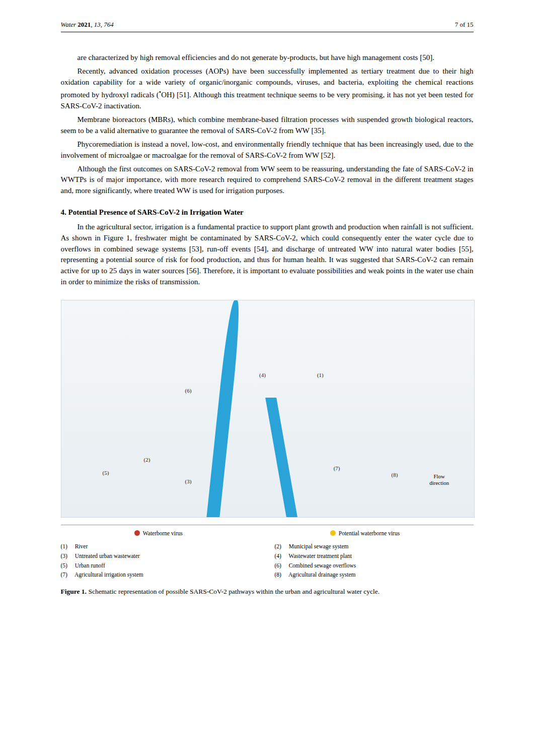Water 2021, 13, 764
7 of 15
are characterized by high removal efficiencies and do not generate by-products, but have high management costs [50].
Recently, advanced oxidation processes (AOPs) have been successfully implemented as tertiary treatment due to their high oxidation capability for a wide variety of organic/inorganic compounds, viruses, and bacteria, exploiting the chemical reactions promoted by hydroxyl radicals (•OH) [51]. Although this treatment technique seems to be very promising, it has not yet been tested for SARS-CoV-2 inactivation.
Membrane bioreactors (MBRs), which combine membrane-based filtration processes with suspended growth biological reactors, seem to be a valid alternative to guarantee the removal of SARS-CoV-2 from WW [35].
Phycoremediation is instead a novel, low-cost, and environmentally friendly technique that has been increasingly used, due to the involvement of microalgae or macroalgae for the removal of SARS-CoV-2 from WW [52].
Although the first outcomes on SARS-CoV-2 removal from WW seem to be reassuring, understanding the fate of SARS-CoV-2 in WWTPs is of major importance, with more research required to comprehend SARS-CoV-2 removal in the different treatment stages and, more significantly, where treated WW is used for irrigation purposes.
4. Potential Presence of SARS-CoV-2 in Irrigation Water
In the agricultural sector, irrigation is a fundamental practice to support plant growth and production when rainfall is not sufficient. As shown in Figure 1, freshwater might be contaminated by SARS-CoV-2, which could consequently enter the water cycle due to overflows in combined sewage systems [53], run-off events [54], and discharge of untreated WW into natural water bodies [55], representing a potential source of risk for food production, and thus for human health. It was suggested that SARS-CoV-2 can remain active for up to 25 days in water sources [56]. Therefore, it is important to evaluate possibilities and weak points in the water use chain in order to minimize the risks of transmission.
(6)
(4)
(1)
(2)
(5)
(3)
(7)
(8)
Flow
direction
Waterborne virus Potential waterborne virus
(1) River
(2) Municipal sewage system
(3) Untreated urban wastewater
(4) Wastewater treatment plant
(5) Urban runoff
(6) Combined sewage overflows
(7) Agricultural irrigation system
(8) Agricultural drainage system
Figure 1. Schematic representation of possible SARS-CoV-2 pathways within the urban and agricultural water cycle.